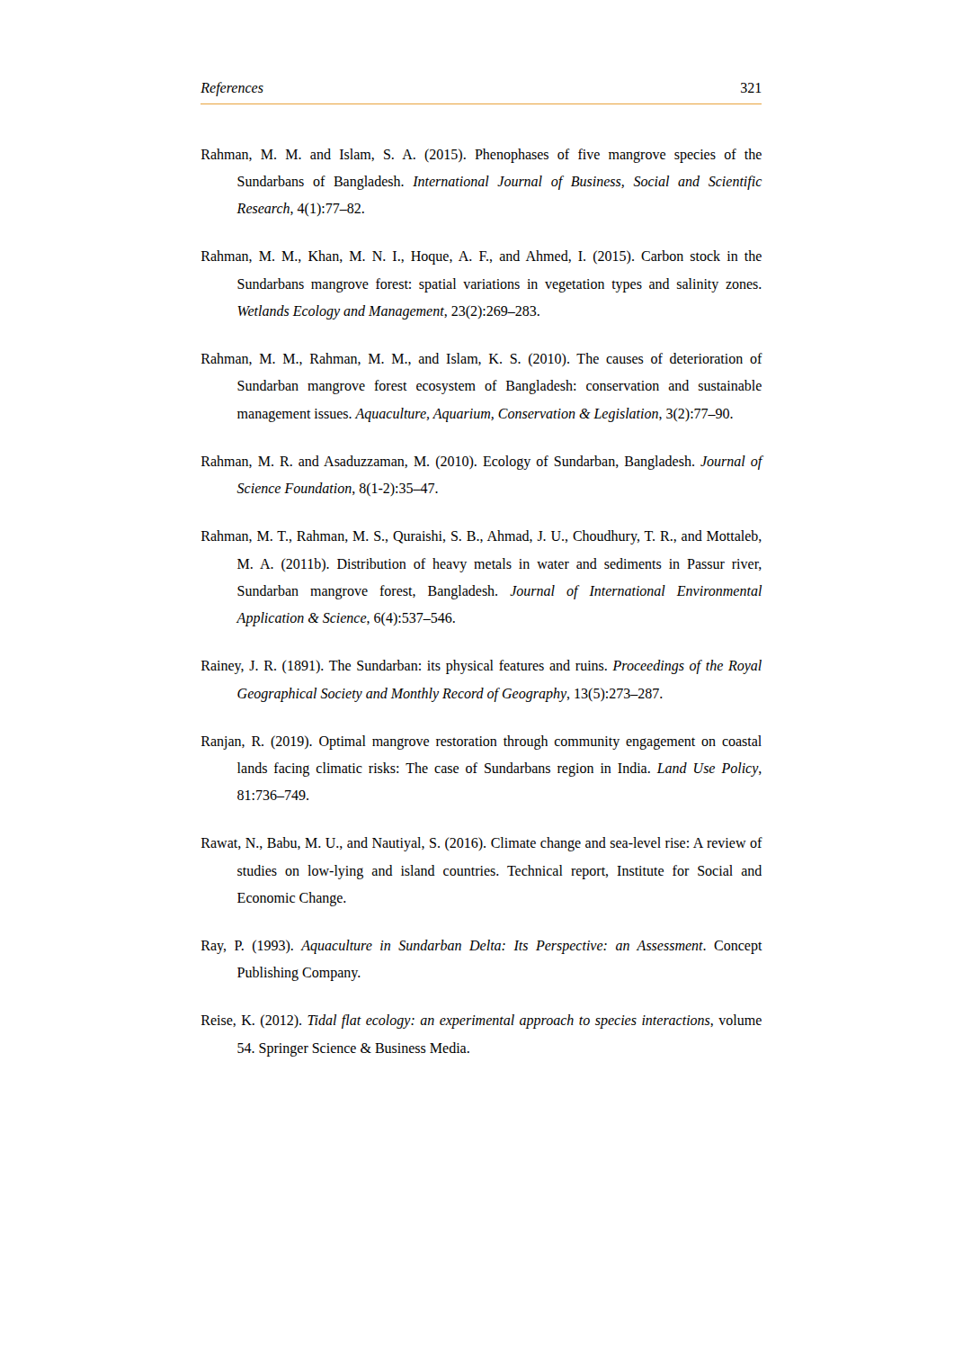References 321
Rahman, M. M. and Islam, S. A. (2015). Phenophases of five mangrove species of the Sundarbans of Bangladesh. International Journal of Business, Social and Scientific Research, 4(1):77–82.
Rahman, M. M., Khan, M. N. I., Hoque, A. F., and Ahmed, I. (2015). Carbon stock in the Sundarbans mangrove forest: spatial variations in vegetation types and salinity zones. Wetlands Ecology and Management, 23(2):269–283.
Rahman, M. M., Rahman, M. M., and Islam, K. S. (2010). The causes of deterioration of Sundarban mangrove forest ecosystem of Bangladesh: conservation and sustainable management issues. Aquaculture, Aquarium, Conservation & Legislation, 3(2):77–90.
Rahman, M. R. and Asaduzzaman, M. (2010). Ecology of Sundarban, Bangladesh. Journal of Science Foundation, 8(1-2):35–47.
Rahman, M. T., Rahman, M. S., Quraishi, S. B., Ahmad, J. U., Choudhury, T. R., and Mottaleb, M. A. (2011b). Distribution of heavy metals in water and sediments in Passur river, Sundarban mangrove forest, Bangladesh. Journal of International Environmental Application & Science, 6(4):537–546.
Rainey, J. R. (1891). The Sundarban: its physical features and ruins. Proceedings of the Royal Geographical Society and Monthly Record of Geography, 13(5):273–287.
Ranjan, R. (2019). Optimal mangrove restoration through community engagement on coastal lands facing climatic risks: The case of Sundarbans region in India. Land Use Policy, 81:736–749.
Rawat, N., Babu, M. U., and Nautiyal, S. (2016). Climate change and sea-level rise: A review of studies on low-lying and island countries. Technical report, Institute for Social and Economic Change.
Ray, P. (1993). Aquaculture in Sundarban Delta: Its Perspective: an Assessment. Concept Publishing Company.
Reise, K. (2012). Tidal flat ecology: an experimental approach to species interactions, volume 54. Springer Science & Business Media.